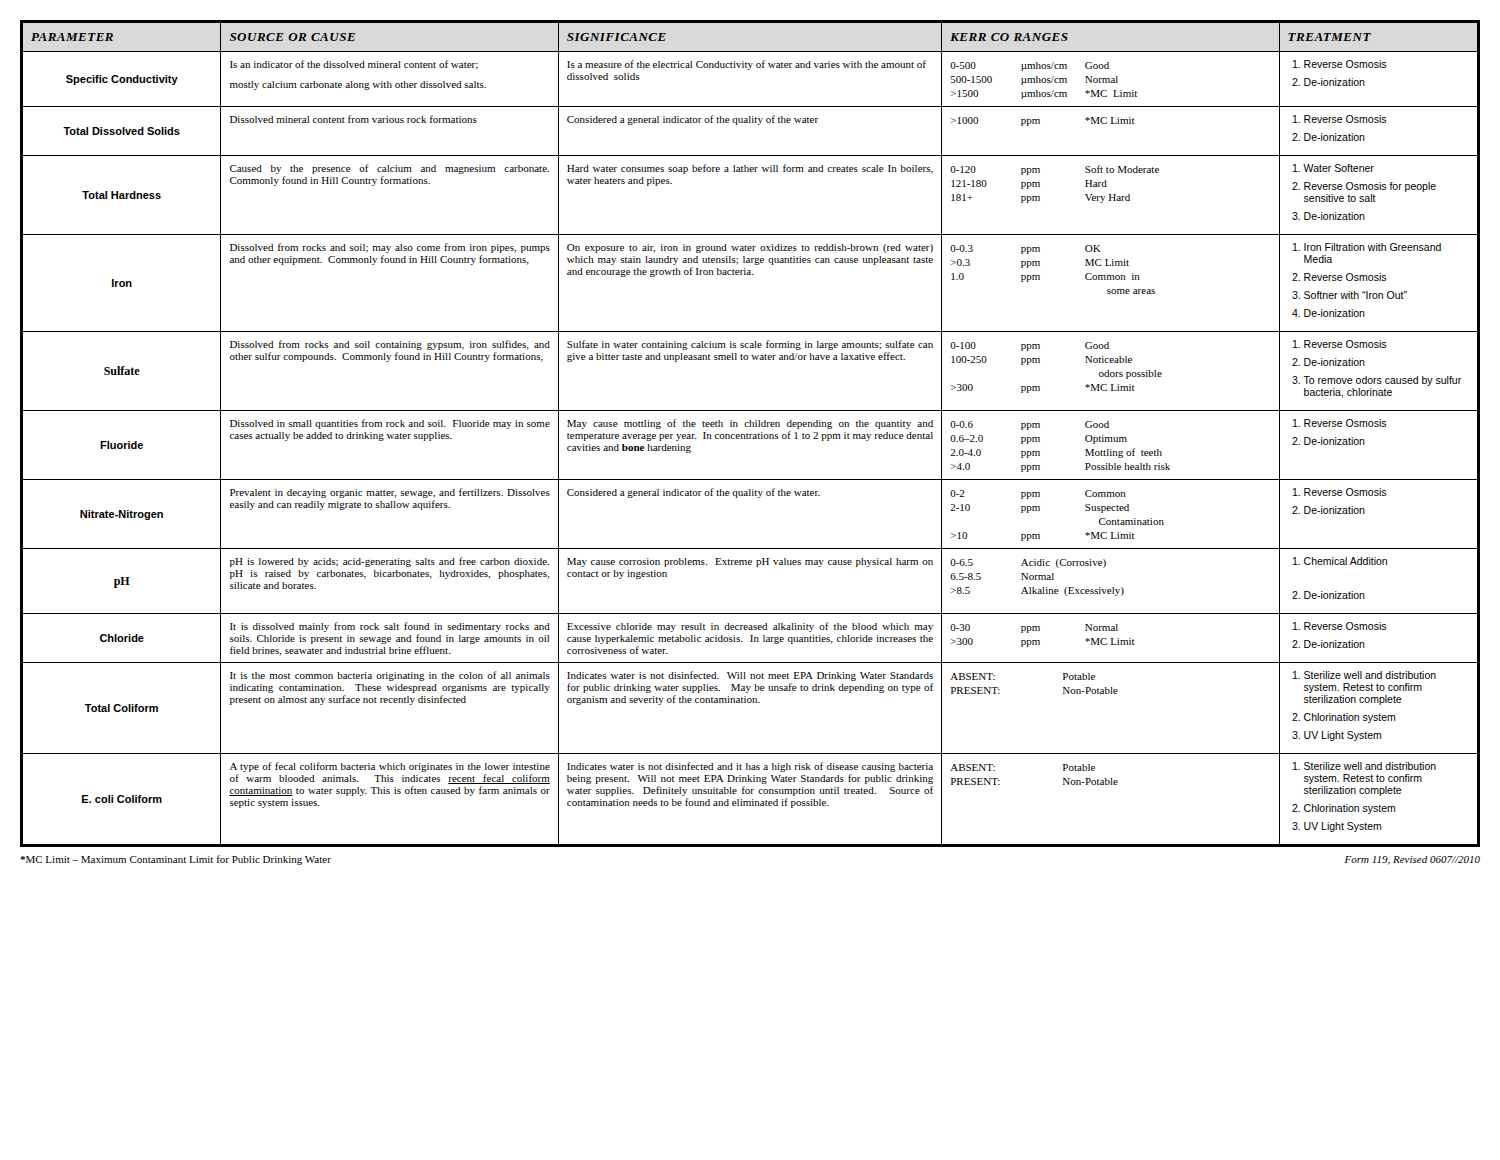| PARAMETER | SOURCE OR CAUSE | SIGNIFICANCE | KERR CO RANGES | TREATMENT |
| --- | --- | --- | --- | --- |
| Specific Conductivity | Is an indicator of the dissolved mineral content of water; mostly calcium carbonate along with other dissolved salts. | Is a measure of the electrical Conductivity of water and varies with the amount of dissolved solids | / 0-500 / µmhos/cm / Good / / 500-1500 / µmhos/cm / Normal / / >1500 / µmhos/cm / *MC Limit / | Reverse Osmosis De-ionization |
| Total Dissolved Solids | Dissolved mineral content from various rock formations | Considered a general indicator of the quality of the water | / >1000 / ppm / *MC Limit / | Reverse Osmosis De-ionization |
| Total Hardness | Caused by the presence of calcium and magnesium carbonate. Commonly found in Hill Country formations. | Hard water consumes soap before a lather will form and creates scale In boilers, water heaters and pipes. | / 0-120 / ppm / Soft to Moderate / / 121-180 / ppm / Hard / / 181+ / ppm / Very Hard / | Water Softener Reverse Osmosis for people sensitive to salt De-ionization |
| Iron | Dissolved from rocks and soil; may also come from iron pipes, pumps and other equipment. Commonly found in Hill Country formations, | On exposure to air, iron in ground water oxidizes to reddish-brown (red water) which may stain laundry and utensils; large quantities can cause unpleasant taste and encourage the growth of Iron bacteria. | / 0-0.3 / ppm / OK / / >0.3 / ppm / MC Limit / / 1.0 / ppm / Common in / / / / some areas / | Iron Filtration with Greensand Media Reverse Osmosis Softner with “Iron Out” De-ionization |
| Sulfate | Dissolved from rocks and soil containing gypsum, iron sulfides, and other sulfur compounds. Commonly found in Hill Country formations, | Sulfate in water containing calcium is scale forming in large amounts; sulfate can give a bitter taste and unpleasant smell to water and/or have a laxative effect. | / 0-100 / ppm / Good / / 100-250 / ppm / Noticeable / / / / odors possible / / >300 / ppm / *MC Limit / | Reverse Osmosis De-ionization To remove odors caused by sulfur bacteria, chlorinate |
| Fluoride | Dissolved in small quantities from rock and soil. Fluoride may in some cases actually be added to drinking water supplies. | May cause mottling of the teeth in children depending on the quantity and temperature average per year. In concentrations of 1 to 2 ppm it may reduce dental cavities and bone hardening | / 0-0.6 / ppm / Good / / 0.6–2.0 / ppm / Optimum / / 2.0-4.0 / ppm / Mottling of teeth / / >4.0 / ppm / Possible health risk / | Reverse Osmosis De-ionization |
| Nitrate-Nitrogen | Prevalent in decaying organic matter, sewage, and fertilizers. Dissolves easily and can readily migrate to shallow aquifers. | Considered a general indicator of the quality of the water. | / 0-2 / ppm / Common / / 2-10 / ppm / Suspected / / / / Contamination / / >10 / ppm / *MC Limit / | Reverse Osmosis De-ionization |
| pH | pH is lowered by acids; acid-generating salts and free carbon dioxide. pH is raised by carbonates, bicarbonates, hydroxides, phosphates, silicate and borates. | May cause corrosion problems. Extreme pH values may cause physical harm on contact or by ingestion | / 0-6.5 / Acidic (Corrosive) / / 6.5-8.5 / Normal / / >8.5 / Alkaline (Excessively) / | Chemical Addition De-ionization |
| Chloride | It is dissolved mainly from rock salt found in sedimentary rocks and soils. Chloride is present in sewage and found in large amounts in oil field brines, seawater and industrial brine effluent. | Excessive chloride may result in decreased alkalinity of the blood which may cause hyperkalemic metabolic acidosis. In large quantities, chloride increases the corrosiveness of water. | / 0-30 / ppm / Normal / / >300 / ppm / *MC Limit / | Reverse Osmosis De-ionization |
| Total Coliform | It is the most common bacteria originating in the colon of all animals indicating contamination. These widespread organisms are typically present on almost any surface not recently disinfected | Indicates water is not disinfected. Will not meet EPA Drinking Water Standards for public drinking water supplies. May be unsafe to drink depending on type of organism and severity of the contamination. | / ABSENT: / Potable / / PRESENT: / Non-Potable / | Sterilize well and distribution system. Retest to confirm sterilization complete Chlorination system UV Light System |
| E. coli Coliform | A type of fecal coliform bacteria which originates in the lower intestine of warm blooded animals. This indicates recent fecal coliform contamination to water supply. This is often caused by farm animals or septic system issues. | Indicates water is not disinfected and it has a high risk of disease causing bacteria being present. Will not meet EPA Drinking Water Standards for public drinking water supplies. Definitely unsuitable for consumption until treated. Source of contamination needs to be found and eliminated if possible. | / ABSENT: / Potable / / PRESENT: / Non-Potable / | Sterilize well and distribution system. Retest to confirm sterilization complete Chlorination system UV Light System |
*MC Limit – Maximum Contaminant Limit for Public Drinking Water
Form 119, Revised 0607//2010